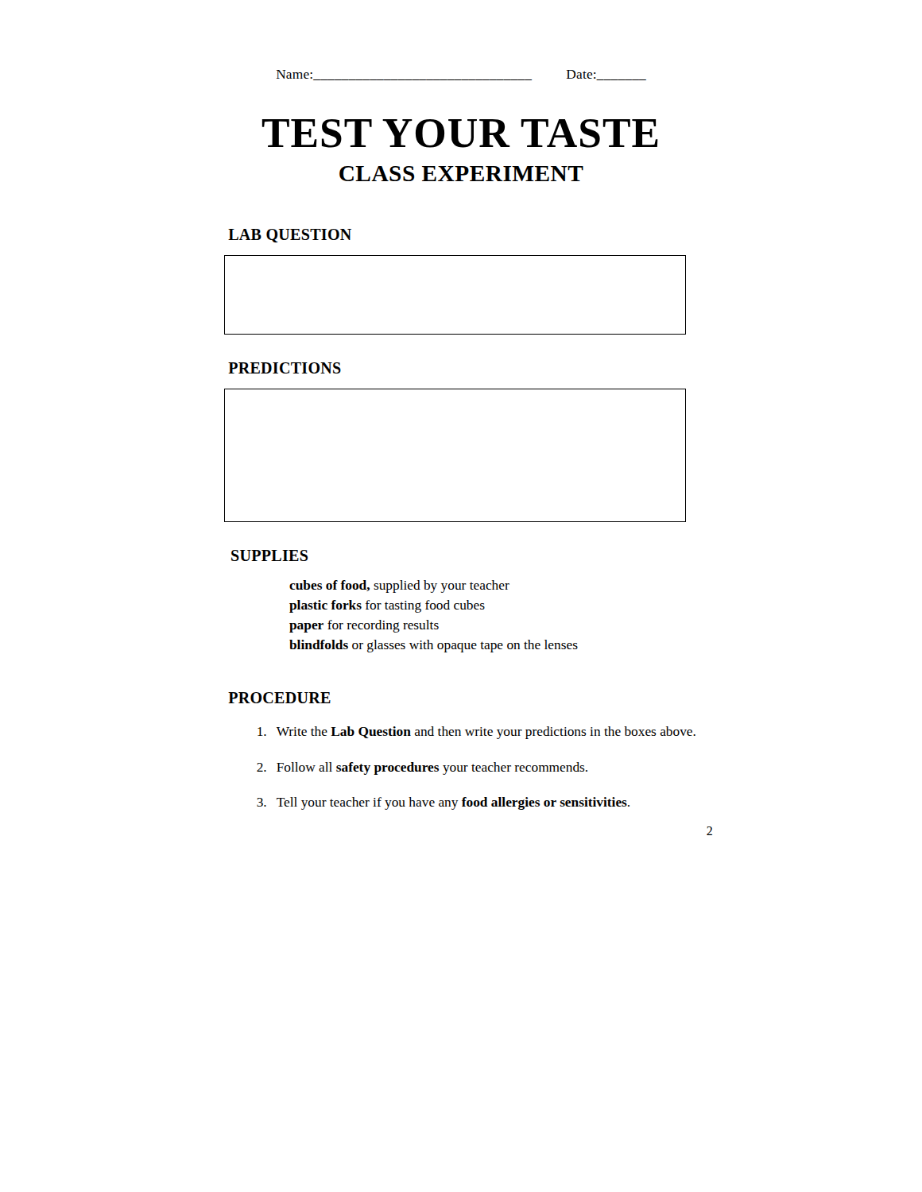Name:_______________________________ Date:_______
TEST YOUR TASTE
CLASS EXPERIMENT
LAB QUESTION
PREDICTIONS
SUPPLIES
cubes of food, supplied by your teacher
plastic forks for tasting food cubes
paper for recording results
blindfolds or glasses with opaque tape on the lenses
PROCEDURE
Write the Lab Question and then write your predictions in the boxes above.
Follow all safety procedures your teacher recommends.
Tell your teacher if you have any food allergies or sensitivities.
2